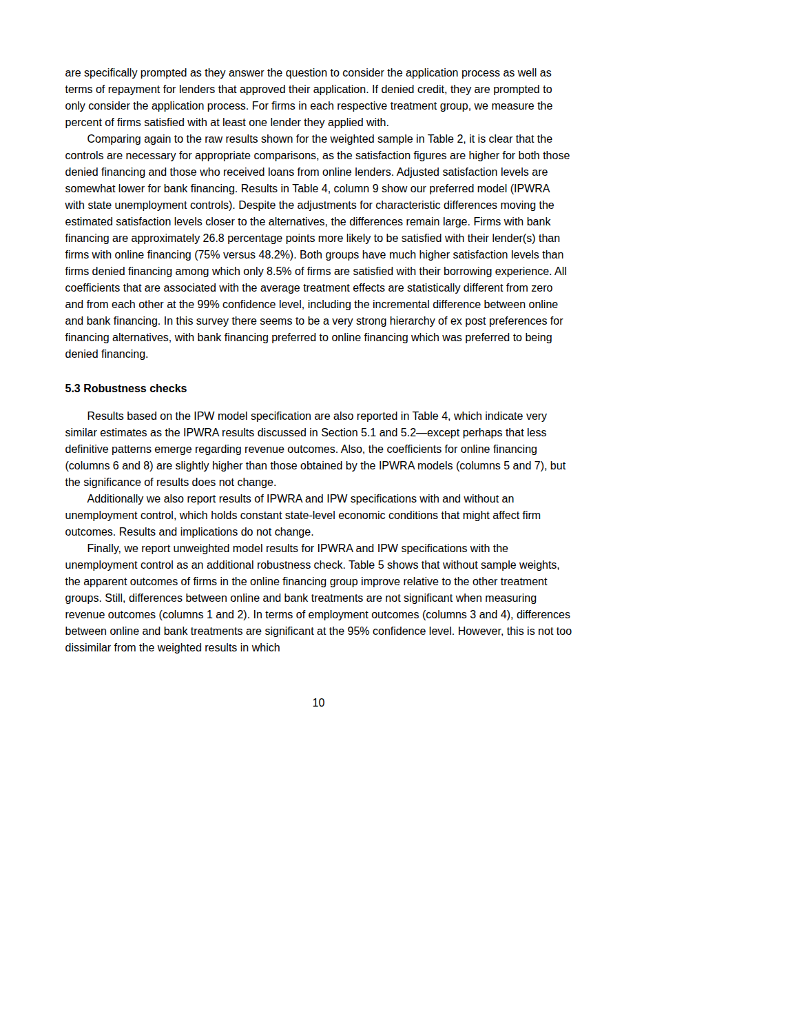are specifically prompted as they answer the question to consider the application process as well as terms of repayment for lenders that approved their application. If denied credit, they are prompted to only consider the application process. For firms in each respective treatment group, we measure the percent of firms satisfied with at least one lender they applied with.
Comparing again to the raw results shown for the weighted sample in Table 2, it is clear that the controls are necessary for appropriate comparisons, as the satisfaction figures are higher for both those denied financing and those who received loans from online lenders. Adjusted satisfaction levels are somewhat lower for bank financing. Results in Table 4, column 9 show our preferred model (IPWRA with state unemployment controls). Despite the adjustments for characteristic differences moving the estimated satisfaction levels closer to the alternatives, the differences remain large. Firms with bank financing are approximately 26.8 percentage points more likely to be satisfied with their lender(s) than firms with online financing (75% versus 48.2%). Both groups have much higher satisfaction levels than firms denied financing among which only 8.5% of firms are satisfied with their borrowing experience. All coefficients that are associated with the average treatment effects are statistically different from zero and from each other at the 99% confidence level, including the incremental difference between online and bank financing. In this survey there seems to be a very strong hierarchy of ex post preferences for financing alternatives, with bank financing preferred to online financing which was preferred to being denied financing.
5.3 Robustness checks
Results based on the IPW model specification are also reported in Table 4, which indicate very similar estimates as the IPWRA results discussed in Section 5.1 and 5.2—except perhaps that less definitive patterns emerge regarding revenue outcomes. Also, the coefficients for online financing (columns 6 and 8) are slightly higher than those obtained by the IPWRA models (columns 5 and 7), but the significance of results does not change.
Additionally we also report results of IPWRA and IPW specifications with and without an unemployment control, which holds constant state-level economic conditions that might affect firm outcomes. Results and implications do not change.
Finally, we report unweighted model results for IPWRA and IPW specifications with the unemployment control as an additional robustness check. Table 5 shows that without sample weights, the apparent outcomes of firms in the online financing group improve relative to the other treatment groups. Still, differences between online and bank treatments are not significant when measuring revenue outcomes (columns 1 and 2). In terms of employment outcomes (columns 3 and 4), differences between online and bank treatments are significant at the 95% confidence level. However, this is not too dissimilar from the weighted results in which
10